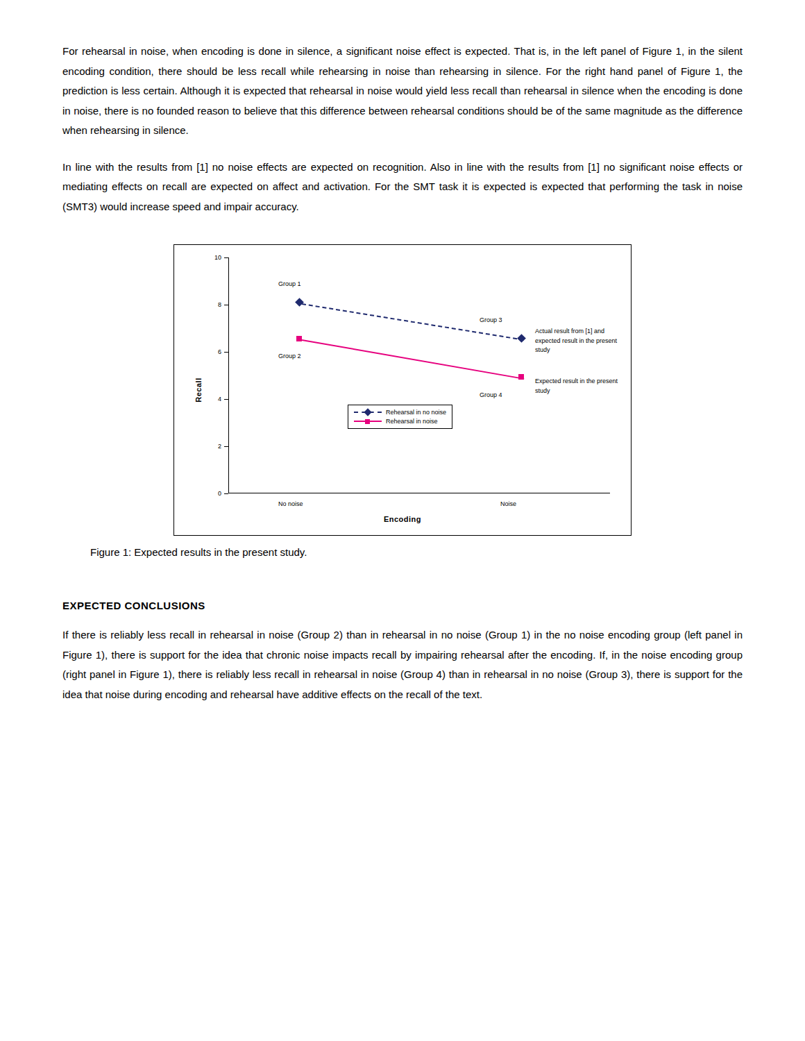For rehearsal in noise, when encoding is done in silence, a significant noise effect is expected. That is, in the left panel of Figure 1, in the silent encoding condition, there should be less recall while rehearsing in noise than rehearsing in silence. For the right hand panel of Figure 1, the prediction is less certain. Although it is expected that rehearsal in noise would yield less recall than rehearsal in silence when the encoding is done in noise, there is no founded reason to believe that this difference between rehearsal conditions should be of the same magnitude as the difference when rehearsing in silence.
In line with the results from [1] no noise effects are expected on recognition. Also in line with the results from [1] no significant noise effects or mediating effects on recall are expected on affect and activation. For the SMT task it is expected is expected that performing the task in noise (SMT3) would increase speed and impair accuracy.
Recall
10
8
6
4
2
0
Group 1
Group 3
Group 2
Group 4
Rehearsal in no noise
Rehearsal in noise
Actual result from [1] and expected result in the present study
Expected result in the present study
No noise
Noise
Encoding
Figure 1: Expected results in the present study.
EXPECTED CONCLUSIONS
If there is reliably less recall in rehearsal in noise (Group 2) than in rehearsal in no noise (Group 1) in the no noise encoding group (left panel in Figure 1), there is support for the idea that chronic noise impacts recall by impairing rehearsal after the encoding. If, in the noise encoding group (right panel in Figure 1), there is reliably less recall in rehearsal in noise (Group 4) than in rehearsal in no noise (Group 3), there is support for the idea that noise during encoding and rehearsal have additive effects on the recall of the text.